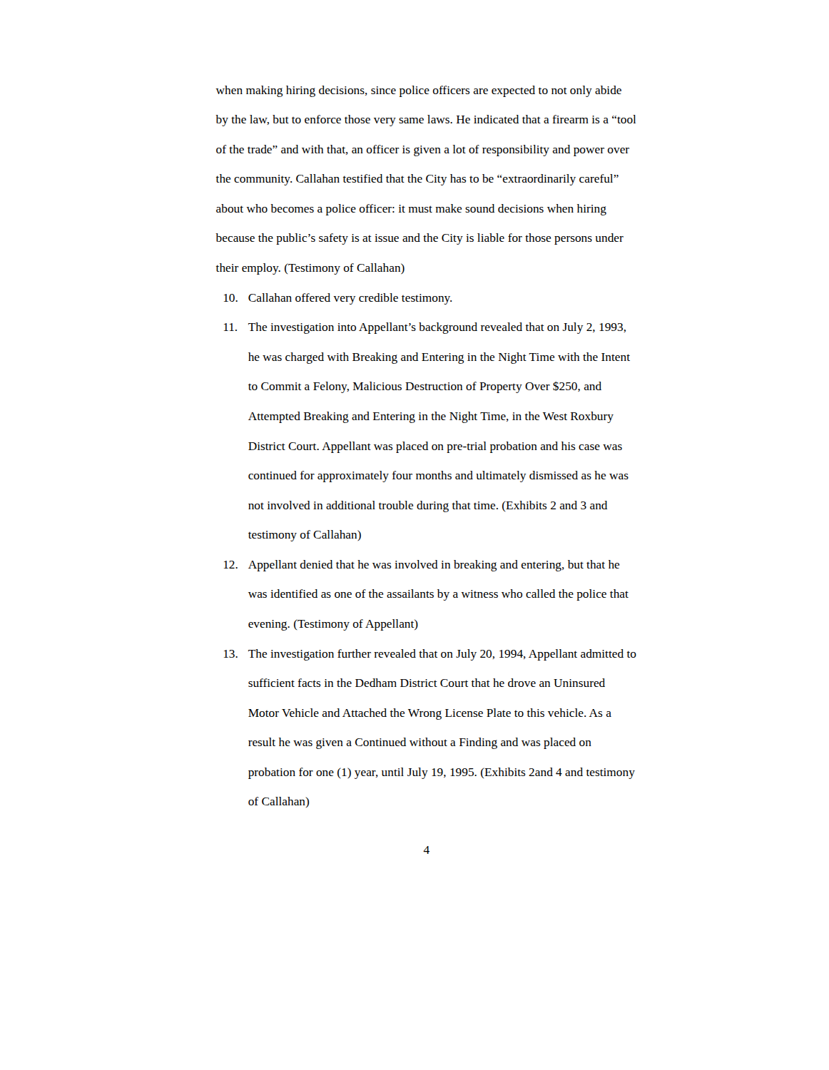when making hiring decisions, since police officers are expected to not only abide by the law, but to enforce those very same laws. He indicated that a firearm is a “tool of the trade” and with that, an officer is given a lot of responsibility and power over the community. Callahan testified that the City has to be “extraordinarily careful” about who becomes a police officer: it must make sound decisions when hiring because the public’s safety is at issue and the City is liable for those persons under their employ. (Testimony of Callahan)
Callahan offered very credible testimony.
The investigation into Appellant’s background revealed that on July 2, 1993, he was charged with Breaking and Entering in the Night Time with the Intent to Commit a Felony, Malicious Destruction of Property Over $250, and Attempted Breaking and Entering in the Night Time, in the West Roxbury District Court. Appellant was placed on pre-trial probation and his case was continued for approximately four months and ultimately dismissed as he was not involved in additional trouble during that time. (Exhibits 2 and 3 and testimony of Callahan)
Appellant denied that he was involved in breaking and entering, but that he was identified as one of the assailants by a witness who called the police that evening. (Testimony of Appellant)
The investigation further revealed that on July 20, 1994, Appellant admitted to sufficient facts in the Dedham District Court that he drove an Uninsured Motor Vehicle and Attached the Wrong License Plate to this vehicle. As a result he was given a Continued without a Finding and was placed on probation for one (1) year, until July 19, 1995. (Exhibits 2and 4 and testimony of Callahan)
4